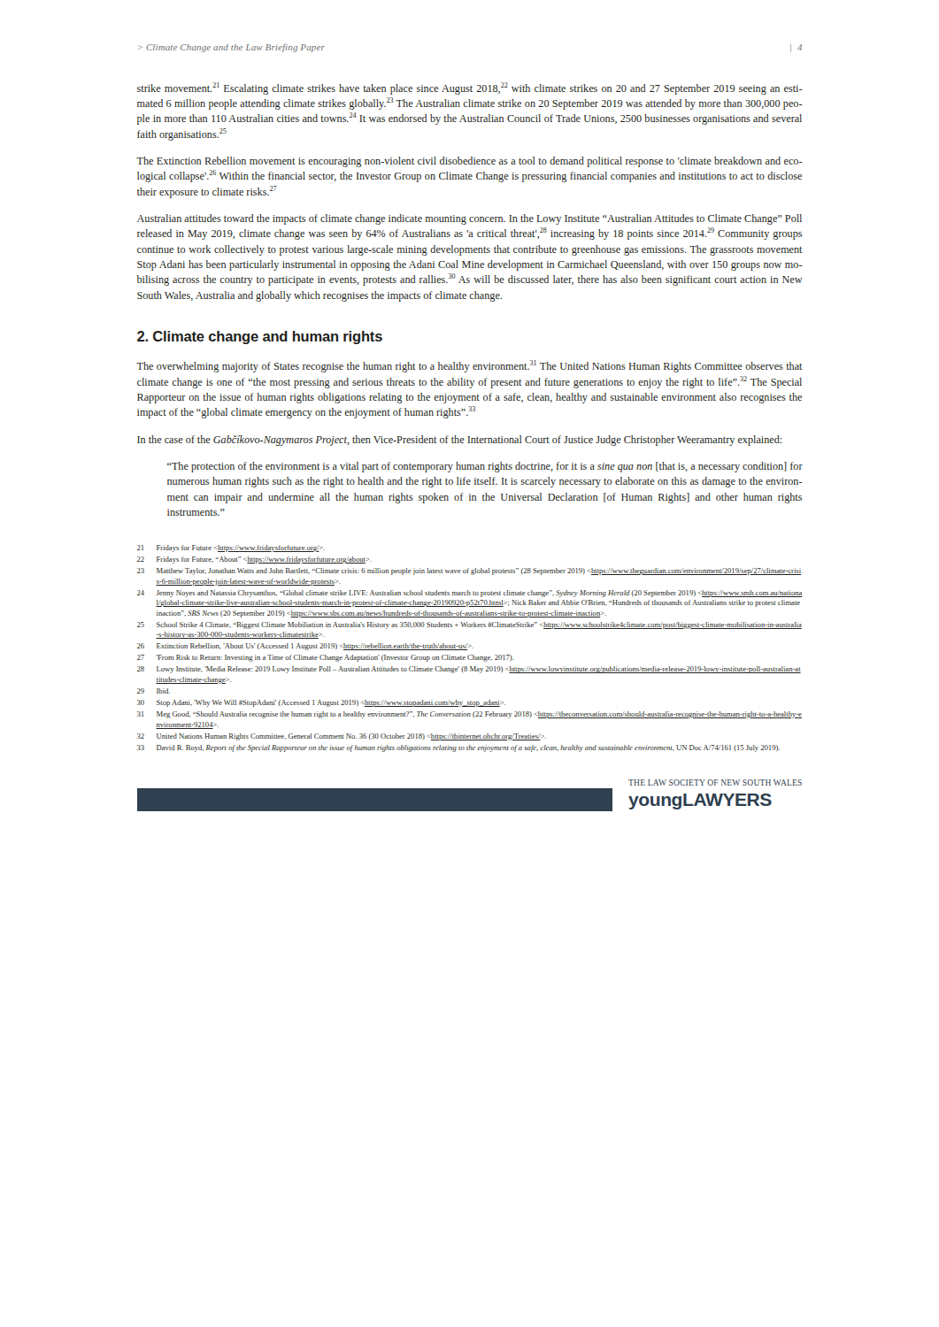> Climate Change and the Law Briefing Paper
|4
strike movement.21 Escalating climate strikes have taken place since August 2018,22 with climate strikes on 20 and 27 September 2019 seeing an estimated 6 million people attending climate strikes globally.23 The Australian climate strike on 20 September 2019 was attended by more than 300,000 people in more than 110 Australian cities and towns.24 It was endorsed by the Australian Council of Trade Unions, 2500 businesses organisations and several faith organisations.25
The Extinction Rebellion movement is encouraging non-violent civil disobedience as a tool to demand political response to 'climate breakdown and ecological collapse'.26 Within the financial sector, the Investor Group on Climate Change is pressuring financial companies and institutions to act to disclose their exposure to climate risks.27
Australian attitudes toward the impacts of climate change indicate mounting concern. In the Lowy Institute “Australian Attitudes to Climate Change” Poll released in May 2019, climate change was seen by 64% of Australians as 'a critical threat',28 increasing by 18 points since 2014.29 Community groups continue to work collectively to protest various large-scale mining developments that contribute to greenhouse gas emissions. The grassroots movement Stop Adani has been particularly instrumental in opposing the Adani Coal Mine development in Carmichael Queensland, with over 150 groups now mobilising across the country to participate in events, protests and rallies.30 As will be discussed later, there has also been significant court action in New South Wales, Australia and globally which recognises the impacts of climate change.
2. Climate change and human rights
The overwhelming majority of States recognise the human right to a healthy environment.31 The United Nations Human Rights Committee observes that climate change is one of “the most pressing and serious threats to the ability of present and future generations to enjoy the right to life”.32 The Special Rapporteur on the issue of human rights obligations relating to the enjoyment of a safe, clean, healthy and sustainable environment also recognises the impact of the “global climate emergency on the enjoyment of human rights”.33
In the case of the Gabčíkovo-Nagymaros Project, then Vice-President of the International Court of Justice Judge Christopher Weeramantry explained:
“The protection of the environment is a vital part of contemporary human rights doctrine, for it is a sine qua non [that is, a necessary condition] for numerous human rights such as the right to health and the right to life itself. It is scarcely necessary to elaborate on this as damage to the environment can impair and undermine all the human rights spoken of in the Universal Declaration [of Human Rights] and other human rights instruments.”
Fridays for Future <https://www.fridaysforfuture.org/>.
Fridays for Future, “About” <https://www.fridaysforfuture.org/about>.
Matthew Taylor, Jonathan Watts and John Bartlett, “Climate crisis: 6 million people join latest wave of global protests” (28 September 2019) <https://www.theguardian.com/environment/2019/sep/27/climate-crisis-6-million-people-join-latest-wave-of-worldwide-protests>.
Jenny Noyes and Natassia Chrysanthos, “Global climate strike LIVE: Australian school students march to protest climate change”, Sydney Morning Herald (20 September 2019) <https://www.smh.com.au/national/global-climate-strike-live-australian-school-students-march-in-protest-of-climate-change-20190920-p52t70.html>; Nick Baker and Abbie O'Brien, “Hundreds of thousands of Australians strike to protest climate inaction”, SBS News (20 September 2019) <https://www.sbs.com.au/news/hundreds-of-thousands-of-australians-strike-to-protest-climate-inaction>.
School Strike 4 Climate, “Biggest Climate Mobiliation in Australia's History as 350,000 Students + Workers #ClimateStrike” <https://www.schoolstrike4climate.com/post/biggest-climate-mobilisation-in-australia-s-history-as-300-000-students-workers-climatestrike>.
Extinction Rebellion, 'About Us' (Accessed 1 August 2019) <https://rebellion.earth/the-truth/about-us/>.
'From Risk to Return: Investing in a Time of Climate Change Adaptation' (Investor Group on Climate Change, 2017).
Lowy Institute, 'Media Release: 2019 Lowy Institute Poll – Australian Attitudes to Climate Change' (8 May 2019) <https://www.lowyinstitute.org/publications/media-release-2019-lowy-institute-poll-australian-attitudes-climate-change>.
Ibid.
Stop Adani, 'Why We Will #StopAdani' (Accessed 1 August 2019) <https://www.stopadani.com/why_stop_adani>.
Meg Good, “Should Australia recognise the human right to a healthy environment?”, The Conversation (22 February 2018) <https://theconversation.com/should-australia-recognise-the-human-right-to-a-healthy-environment-92104>.
United Nations Human Rights Committee, General Comment No. 36 (30 October 2018) <https://tbinternet.ohchr.org/Treaties/>.
David R. Boyd, Report of the Special Rapporteur on the issue of human rights obligations relating to the enjoyment of a safe, clean, healthy and sustainable environment, UN Doc A/74/161 (15 July 2019).
The Law Society of New South Wales young LAWYERS